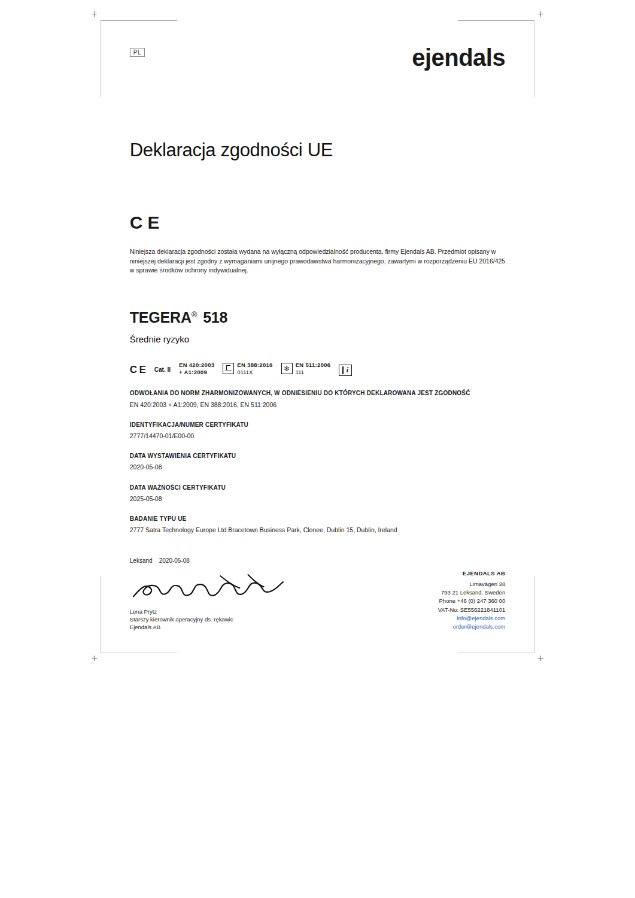PL
ejendals
Deklaracja zgodności UE
C E
Niniejsza deklaracja zgodności została wydana na wyłączną odpowiedzialność producenta, firmy Ejendals AB. Przedmiot opisany w niniejszej deklaracji jest zgodny z wymaganiami unijnego prawodawstwa harmonizacyjnego, zawartymi w rozporządzeniu EU 2016/425 w sprawie środków ochrony indywidualnej.
TEGERA®518
Średnie ryzyko
C E
Cat. II
EN 420:2003
+ A1:2009
EN 388:2016
0111X
EN 511:2006
111
Odwołania do norm zharmonizowanych, w odniesieniu do których deklarowana jest zgodność
EN 420:2003 + A1:2009, EN 388:2016, EN 511:2006
Identyfikacja/numer certyfikatu
2777/14470-01/E00-00
Data wystawienia certyfikatu
2020-05-08
Data ważności certyfikatu
2025-05-08
Badanie typu UE
2777 Satra Technology Europe Ltd Bracetown Business Park, Clonee, Dublin 15, Dublin, Ireland
Leksand 2020-05-08
Lena Prytz
Starszy kierownik operacyjny ds. rękawic
Ejendals AB
EJENDALS AB
Limavägen 28
793 21 Leksand, Sweden
Phone +46 (0) 247 360 00
VAT-No: SE556221841101
info@ejendals.com
order@ejendals.com